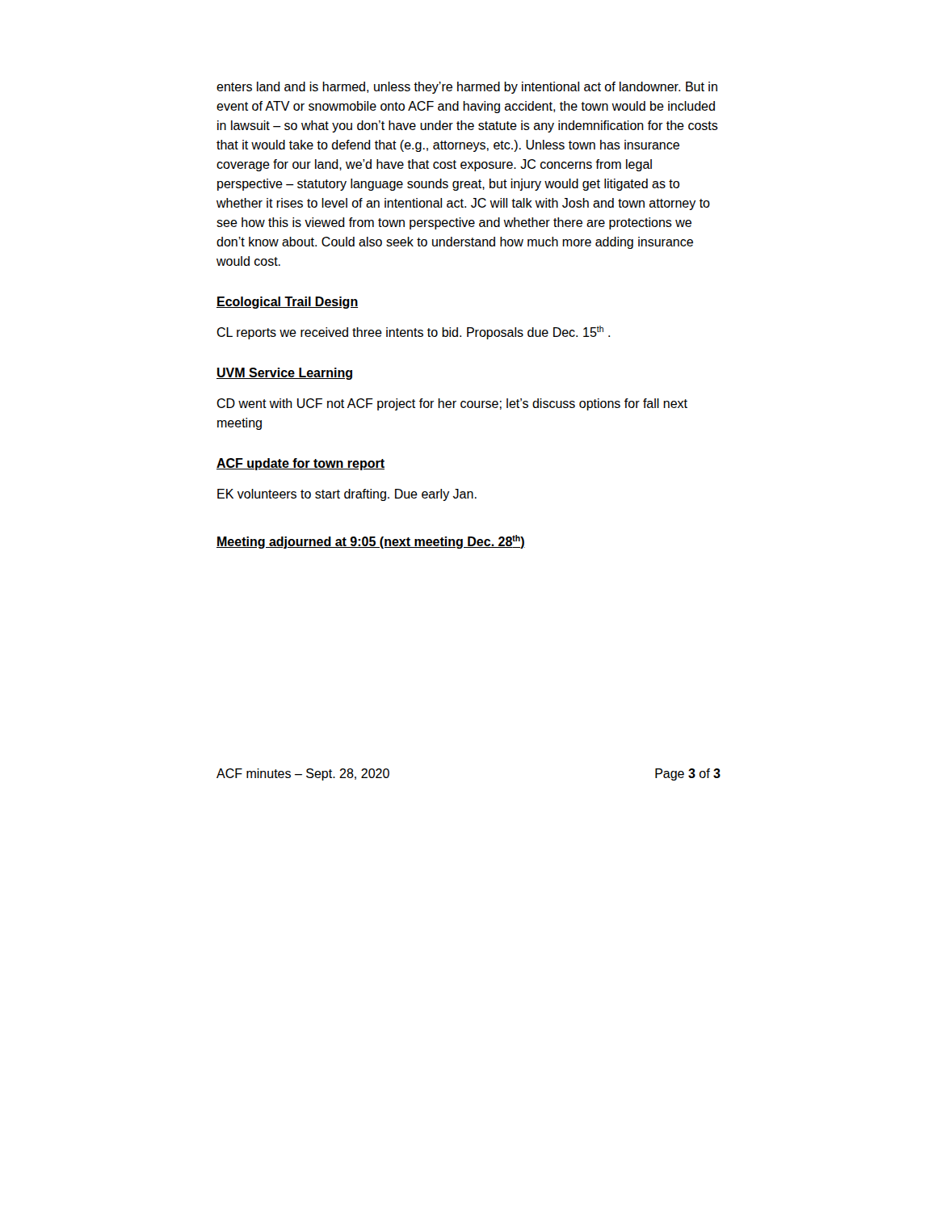enters land and is harmed, unless they’re harmed by intentional act of landowner. But in event of ATV or snowmobile onto ACF and having accident, the town would be included in lawsuit – so what you don’t have under the statute is any indemnification for the costs that it would take to defend that (e.g., attorneys, etc.). Unless town has insurance coverage for our land, we’d have that cost exposure. JC concerns from legal perspective – statutory language sounds great, but injury would get litigated as to whether it rises to level of an intentional act. JC will talk with Josh and town attorney to see how this is viewed from town perspective and whether there are protections we don’t know about. Could also seek to understand how much more adding insurance would cost.
Ecological Trail Design
CL reports we received three intents to bid. Proposals due Dec. 15th .
UVM Service Learning
CD went with UCF not ACF project for her course; let’s discuss options for fall next meeting
ACF update for town report
EK volunteers to start drafting. Due early Jan.
Meeting adjourned at 9:05 (next meeting Dec. 28th)
ACF minutes – Sept. 28, 2020
Page 3 of 3